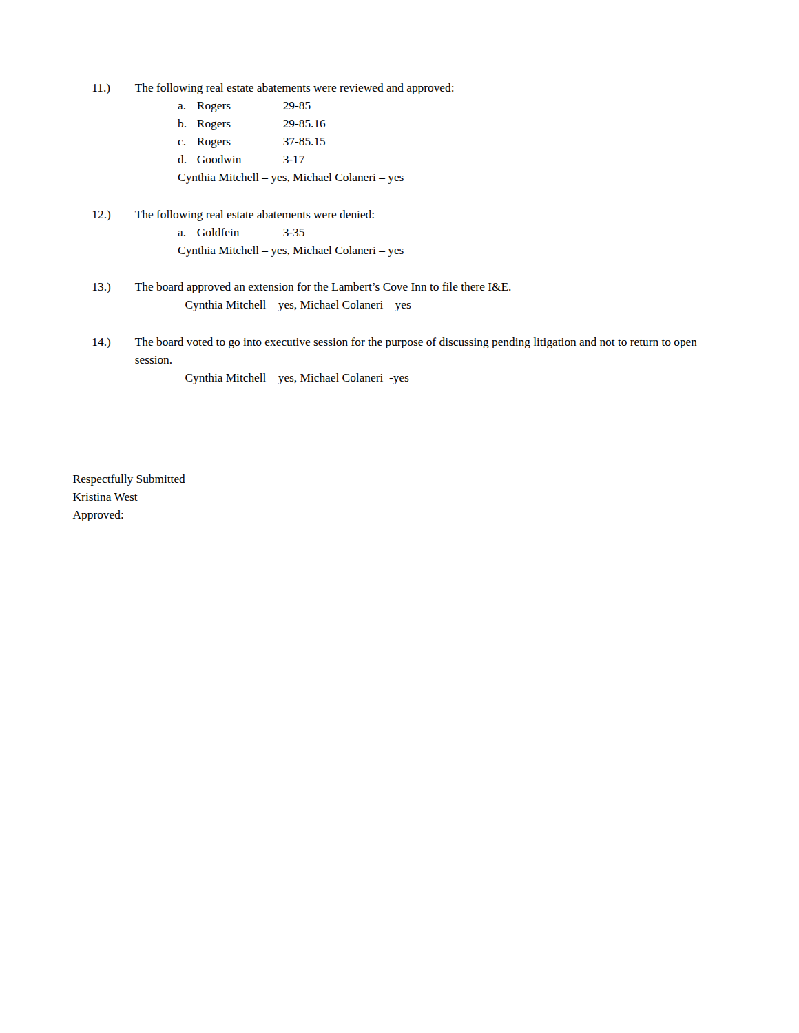11.)
The following real estate abatements were reviewed and approved:
a. Rogers 29-85
b. Rogers 29-85.16
c. Rogers 37-85.15
d. Goodwin 3-17
Cynthia Mitchell – yes, Michael Colaneri – yes
12.)
The following real estate abatements were denied:
a. Goldfein 3-35
Cynthia Mitchell – yes, Michael Colaneri – yes
13.)
The board approved an extension for the Lambert’s Cove Inn to file there I&E.
Cynthia Mitchell – yes, Michael Colaneri – yes
14.)
The board voted to go into executive session for the purpose of discussing pending litigation and not to return to open session.
Cynthia Mitchell – yes, Michael Colaneri -yes
Respectfully Submitted
Kristina West
Approved: